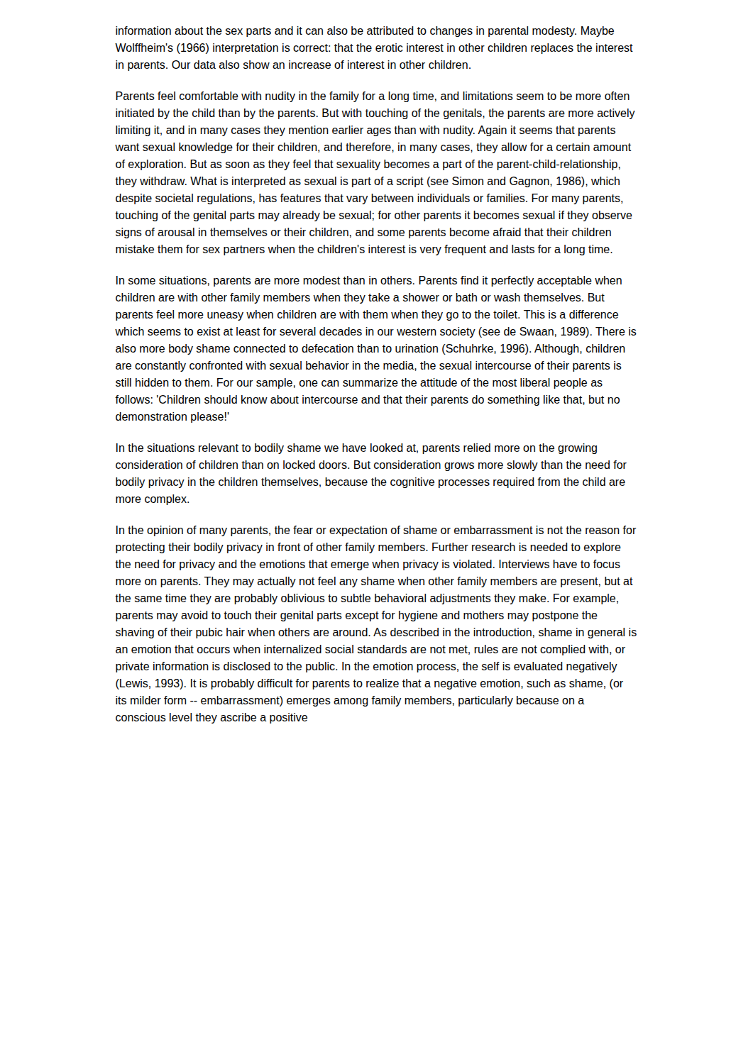information about the sex parts and it can also be attributed to changes in parental modesty. Maybe Wolffheim's (1966) interpretation is correct: that the erotic interest in other children replaces the interest in parents. Our data also show an increase of interest in other children.
Parents feel comfortable with nudity in the family for a long time, and limitations seem to be more often initiated by the child than by the parents. But with touching of the genitals, the parents are more actively limiting it, and in many cases they mention earlier ages than with nudity. Again it seems that parents want sexual knowledge for their children, and therefore, in many cases, they allow for a certain amount of exploration. But as soon as they feel that sexuality becomes a part of the parent-child-relationship, they withdraw. What is interpreted as sexual is part of a script (see Simon and Gagnon, 1986), which despite societal regulations, has features that vary between individuals or families. For many parents, touching of the genital parts may already be sexual; for other parents it becomes sexual if they observe signs of arousal in themselves or their children, and some parents become afraid that their children mistake them for sex partners when the children's interest is very frequent and lasts for a long time.
In some situations, parents are more modest than in others. Parents find it perfectly acceptable when children are with other family members when they take a shower or bath or wash themselves. But parents feel more uneasy when children are with them when they go to the toilet. This is a difference which seems to exist at least for several decades in our western society (see de Swaan, 1989). There is also more body shame connected to defecation than to urination (Schuhrke, 1996). Although, children are constantly confronted with sexual behavior in the media, the sexual intercourse of their parents is still hidden to them. For our sample, one can summarize the attitude of the most liberal people as follows: 'Children should know about intercourse and that their parents do something like that, but no demonstration please!'
In the situations relevant to bodily shame we have looked at, parents relied more on the growing consideration of children than on locked doors. But consideration grows more slowly than the need for bodily privacy in the children themselves, because the cognitive processes required from the child are more complex.
In the opinion of many parents, the fear or expectation of shame or embarrassment is not the reason for protecting their bodily privacy in front of other family members. Further research is needed to explore the need for privacy and the emotions that emerge when privacy is violated. Interviews have to focus more on parents. They may actually not feel any shame when other family members are present, but at the same time they are probably oblivious to subtle behavioral adjustments they make. For example, parents may avoid to touch their genital parts except for hygiene and mothers may postpone the shaving of their pubic hair when others are around. As described in the introduction, shame in general is an emotion that occurs when internalized social standards are not met, rules are not complied with, or private information is disclosed to the public. In the emotion process, the self is evaluated negatively (Lewis, 1993). It is probably difficult for parents to realize that a negative emotion, such as shame, (or its milder form -- embarrassment) emerges among family members, particularly because on a conscious level they ascribe a positive